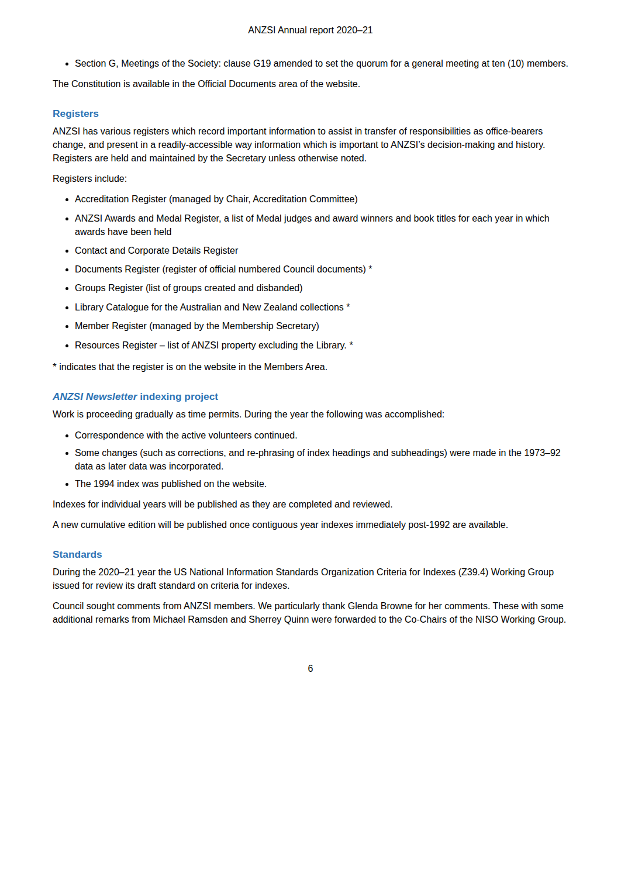ANZSI Annual report 2020–21
Section G, Meetings of the Society: clause G19 amended to set the quorum for a general meeting at ten (10) members.
The Constitution is available in the Official Documents area of the website.
Registers
ANZSI has various registers which record important information to assist in transfer of responsibilities as office-bearers change, and present in a readily-accessible way information which is important to ANZSI’s decision-making and history. Registers are held and maintained by the Secretary unless otherwise noted.
Registers include:
Accreditation Register (managed by Chair, Accreditation Committee)
ANZSI Awards and Medal Register, a list of Medal judges and award winners and book titles for each year in which awards have been held
Contact and Corporate Details Register
Documents Register (register of official numbered Council documents) *
Groups Register (list of groups created and disbanded)
Library Catalogue for the Australian and New Zealand collections *
Member Register (managed by the Membership Secretary)
Resources Register – list of ANZSI property excluding the Library. *
* indicates that the register is on the website in the Members Area.
ANZSI Newsletter indexing project
Work is proceeding gradually as time permits. During the year the following was accomplished:
Correspondence with the active volunteers continued.
Some changes (such as corrections, and re-phrasing of index headings and subheadings) were made in the 1973–92 data as later data was incorporated.
The 1994 index was published on the website.
Indexes for individual years will be published as they are completed and reviewed.
A new cumulative edition will be published once contiguous year indexes immediately post-1992 are available.
Standards
During the 2020–21 year the US National Information Standards Organization Criteria for Indexes (Z39.4) Working Group issued for review its draft standard on criteria for indexes.
Council sought comments from ANZSI members. We particularly thank Glenda Browne for her comments. These with some additional remarks from Michael Ramsden and Sherrey Quinn were forwarded to the Co-Chairs of the NISO Working Group.
6